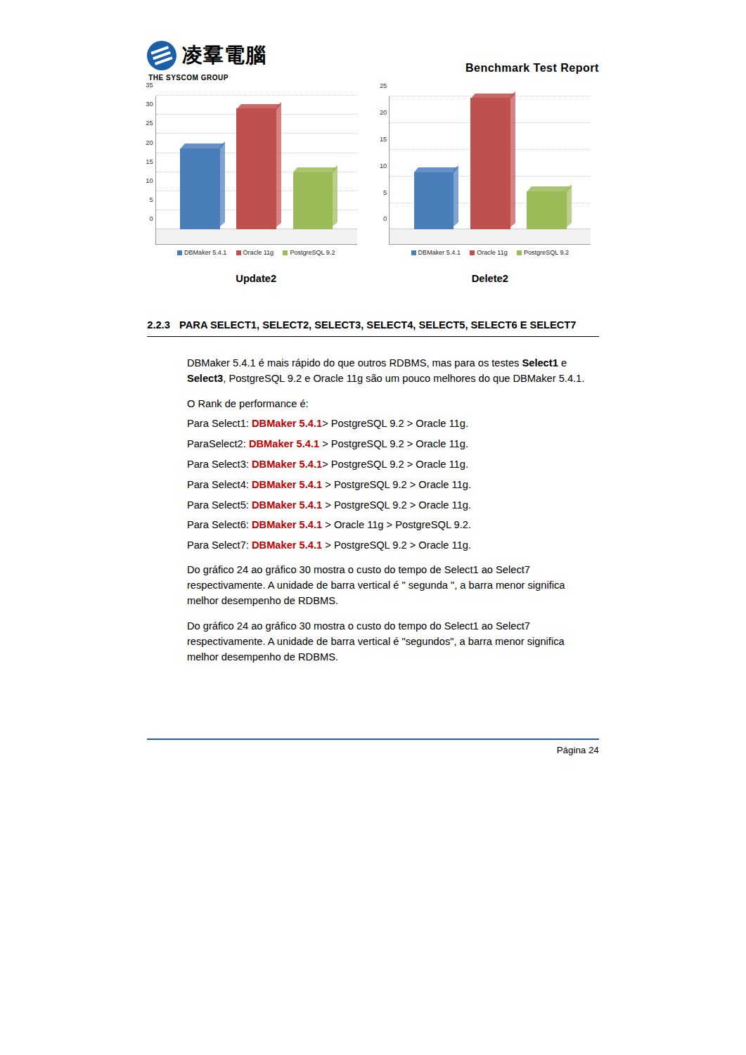凌羣電腦
THE SYSCOM GROUP
Benchmark Test Report
0 5 10 15 20 25 30 35
DBMaker 5.4.1 Oracle 11g PostgreSQL 9.2
0 5 10 15 20 25
DBMaker 5.4.1 Oracle 11g PostgreSQL 9.2
Update2
Delete2
2.2.3 PARA SELECT1, SELECT2, SELECT3, SELECT4, SELECT5, SELECT6 E SELECT7
DBMaker 5.4.1 é mais rápido do que outros RDBMS, mas para os testes Select1 e Select3, PostgreSQL 9.2 e Oracle 11g são um pouco melhores do que DBMaker 5.4.1.
O Rank de performance é:
Para Select1: DBMaker 5.4.1> PostgreSQL 9.2 > Oracle 11g.
ParaSelect2: DBMaker 5.4.1 > PostgreSQL 9.2 > Oracle 11g.
Para Select3: DBMaker 5.4.1> PostgreSQL 9.2 > Oracle 11g.
Para Select4: DBMaker 5.4.1 > PostgreSQL 9.2 > Oracle 11g.
Para Select5: DBMaker 5.4.1 > PostgreSQL 9.2 > Oracle 11g.
Para Select6: DBMaker 5.4.1 > Oracle 11g > PostgreSQL 9.2.
Para Select7: DBMaker 5.4.1 > PostgreSQL 9.2 > Oracle 11g.
Do gráfico 24 ao gráfico 30 mostra o custo do tempo de Select1 ao Select7 respectivamente. A unidade de barra vertical é " segunda ", a barra menor significa melhor desempenho de RDBMS.
Do gráfico 24 ao gráfico 30 mostra o custo do tempo do Select1 ao Select7 respectivamente. A unidade de barra vertical é "segundos", a barra menor significa melhor desempenho de RDBMS.
Página 24